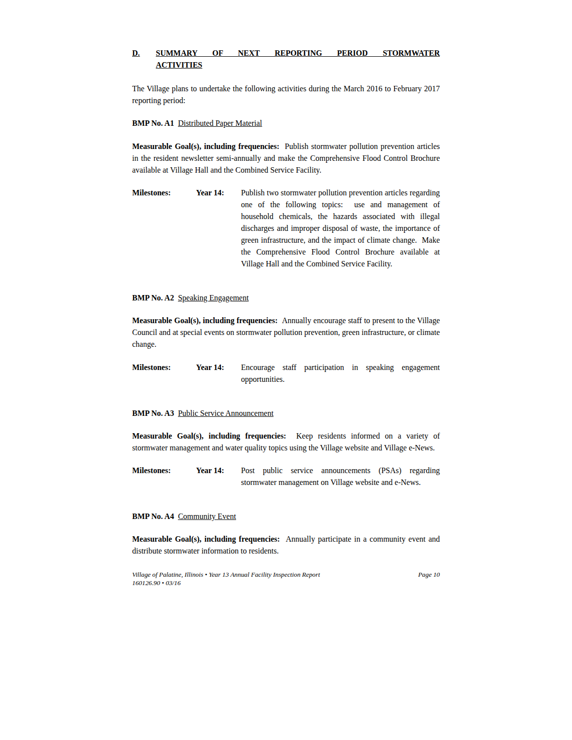| D. | SUMMARY OF NEXT REPORTING PERIOD STORMWATER |
| | ACTIVITIES |
The Village plans to undertake the following activities during the March 2016 to February 2017 reporting period:
BMP No. A1 Distributed Paper Material
Measurable Goal(s), including frequencies: Publish stormwater pollution prevention articles in the resident newsletter semi-annually and make the Comprehensive Flood Control Brochure available at Village Hall and the Combined Service Facility.
| Milestones: | Year 14: | Publish two stormwater pollution prevention articles regarding one of the following topics: use and management of household chemicals, the hazards associated with illegal discharges and improper disposal of waste, the importance of green infrastructure, and the impact of climate change. Make the Comprehensive Flood Control Brochure available at Village Hall and the Combined Service Facility. |
BMP No. A2 Speaking Engagement
Measurable Goal(s), including frequencies: Annually encourage staff to present to the Village Council and at special events on stormwater pollution prevention, green infrastructure, or climate change.
| Milestones: | Year 14: | Encourage staff participation in speaking engagement |
| | | opportunities. |
BMP No. A3 Public Service Announcement
Measurable Goal(s), including frequencies: Keep residents informed on a variety of stormwater management and water quality topics using the Village website and Village e-News.
| Milestones: | Year 14: | Post public service announcements (PSAs) regarding stormwater management on Village website and e-News. |
BMP No. A4 Community Event
Measurable Goal(s), including frequencies: Annually participate in a community event and distribute stormwater information to residents.
| Village of Palatine, Illinois • Year 13 Annual Facility Inspection Report | Page 10 |
| 160126.90 • 03/16 | |